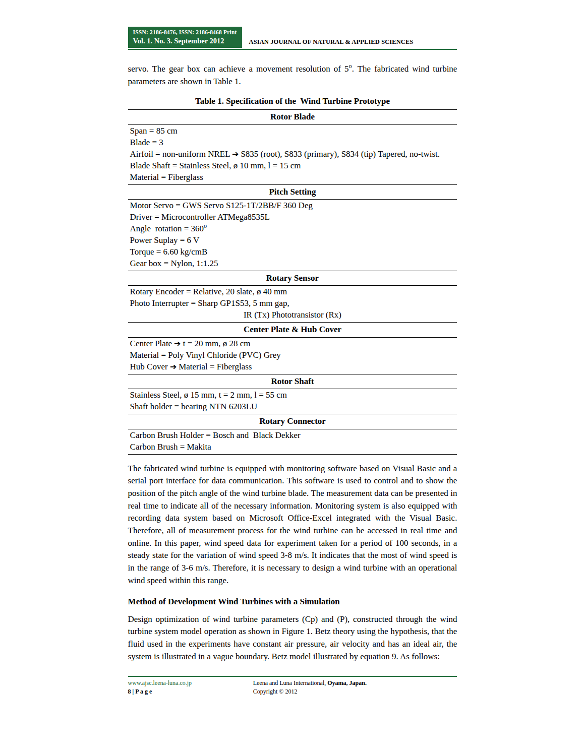ISSN: 2186-8476, ISSN: 2186-8468 Print
Vol. 1. No. 3. September 2012
ASIAN JOURNAL OF NATURAL & APPLIED SCIENCES
servo. The gear box can achieve a movement resolution of 5o. The fabricated wind turbine parameters are shown in Table 1.
Table 1. Specification of the Wind Turbine Prototype
| Rotor Blade |
| Span = 85 cm Blade = 3 Airfoil = non-uniform NREL ➔ S835 (root), S833 (primary), S834 (tip) Tapered, no-twist. Blade Shaft = Stainless Steel, ø 10 mm, l = 15 cm Material = Fiberglass |
| Pitch Setting |
| Motor Servo = GWS Servo S125-1T/2BB/F 360 Deg Driver = Microcontroller ATMega8535L Angle rotation = 360 o Power Suplay = 6 V Torque = 6.60 kg/cmB Gear box = Nylon, 1:1.25 |
| Rotary Sensor |
| Rotary Encoder = Relative, 20 slate, ø 40 mm Photo Interrupter = Sharp GP1S53, 5 mm gap, IR (Tx) Phototransistor (Rx) |
| Center Plate & Hub Cover |
| Center Plate ➔ t = 20 mm, ø 28 cm Material = Poly Vinyl Chloride (PVC) Grey Hub Cover ➔ Material = Fiberglass |
| Rotor Shaft |
| Stainless Steel, ø 15 mm, t = 2 mm, l = 55 cm Shaft holder = bearing NTN 6203LU |
| Rotary Connector |
| Carbon Brush Holder = Bosch and Black Dekker Carbon Brush = Makita |
The fabricated wind turbine is equipped with monitoring software based on Visual Basic and a serial port interface for data communication. This software is used to control and to show the position of the pitch angle of the wind turbine blade. The measurement data can be presented in real time to indicate all of the necessary information. Monitoring system is also equipped with recording data system based on Microsoft Office-Excel integrated with the Visual Basic. Therefore, all of measurement process for the wind turbine can be accessed in real time and online. In this paper, wind speed data for experiment taken for a period of 100 seconds, in a steady state for the variation of wind speed 3-8 m/s. It indicates that the most of wind speed is in the range of 3-6 m/s. Therefore, it is necessary to design a wind turbine with an operational wind speed within this range.
Method of Development Wind Turbines with a Simulation
Design optimization of wind turbine parameters (Cp) and (P), constructed through the wind turbine system model operation as shown in Figure 1. Betz theory using the hypothesis, that the fluid used in the experiments have constant air pressure, air velocity and has an ideal air, the system is illustrated in a vague boundary. Betz model illustrated by equation 9. As follows:
www.ajsc.leena-luna.co.jp
8 | P a g e
Leena and Luna International, Oyama, Japan.
Copyright © 2012